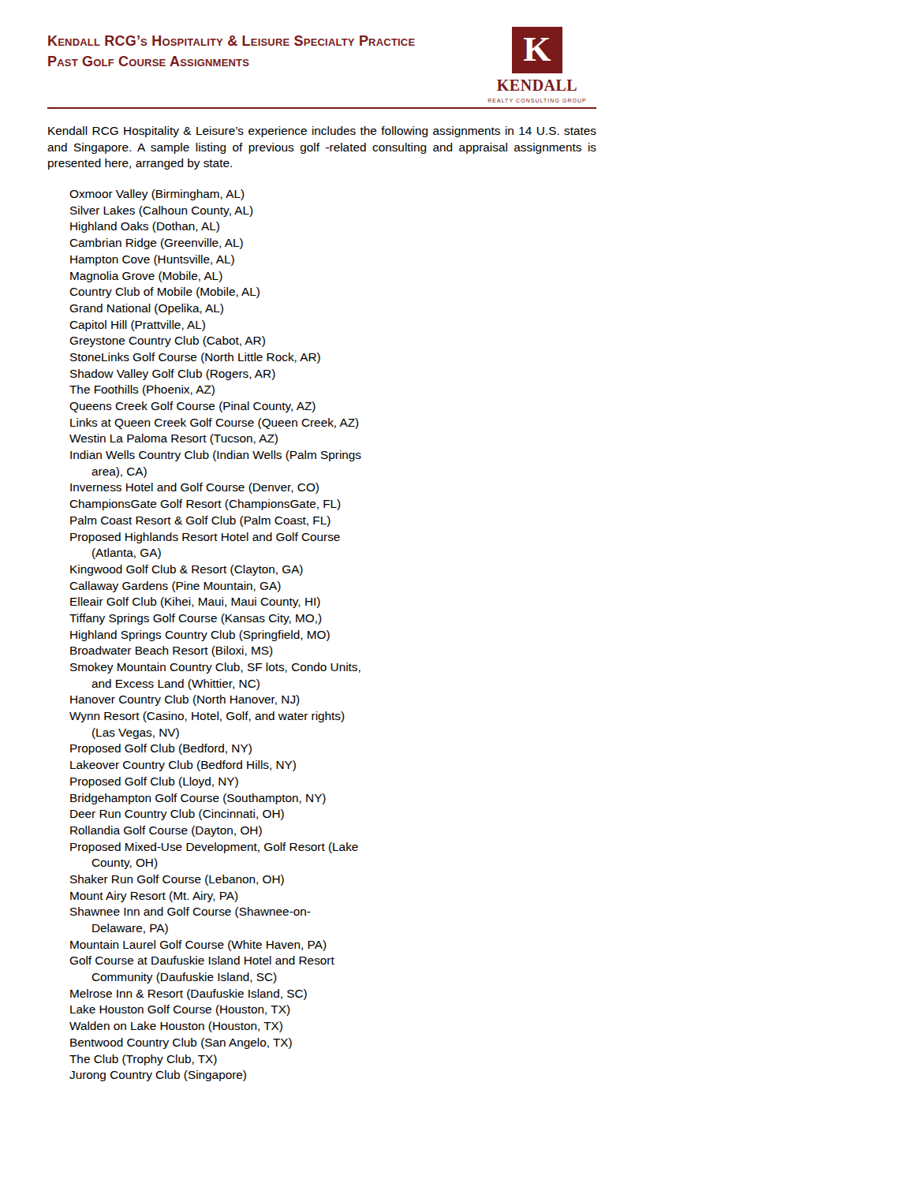Kendall RCG’s Hospitality & Leisure Specialty Practice
Past Golf Course Assignments
K
KENDALL
REALTY CONSULTING GROUP
Kendall RCG Hospitality & Leisure’s experience includes the following assignments in 14 U.S. states and Singapore. A sample listing of previous golf -related consulting and appraisal assignments is presented here, arranged by state.
Oxmoor Valley (Birmingham, AL)
Silver Lakes (Calhoun County, AL)
Highland Oaks (Dothan, AL)
Cambrian Ridge (Greenville, AL)
Hampton Cove (Huntsville, AL)
Magnolia Grove (Mobile, AL)
Country Club of Mobile (Mobile, AL)
Grand National (Opelika, AL)
Capitol Hill (Prattville, AL)
Greystone Country Club (Cabot, AR)
StoneLinks Golf Course (North Little Rock, AR)
Shadow Valley Golf Club (Rogers, AR)
The Foothills (Phoenix, AZ)
Queens Creek Golf Course (Pinal County, AZ)
Links at Queen Creek Golf Course (Queen Creek, AZ)
Westin La Paloma Resort (Tucson, AZ)
Indian Wells Country Club (Indian Wells (Palm Springsarea), CA)
Inverness Hotel and Golf Course (Denver, CO)
ChampionsGate Golf Resort (ChampionsGate, FL)
Palm Coast Resort & Golf Club (Palm Coast, FL)
Proposed Highlands Resort Hotel and Golf Course(Atlanta, GA)
Kingwood Golf Club & Resort (Clayton, GA)
Callaway Gardens (Pine Mountain, GA)
Elleair Golf Club (Kihei, Maui, Maui County, HI)
Tiffany Springs Golf Course (Kansas City, MO,)
Highland Springs Country Club (Springfield, MO)
Broadwater Beach Resort (Biloxi, MS)
Smokey Mountain Country Club, SF lots, Condo Units,and Excess Land (Whittier, NC)
Hanover Country Club (North Hanover, NJ)
Wynn Resort (Casino, Hotel, Golf, and water rights)(Las Vegas, NV)
Proposed Golf Club (Bedford, NY)
Lakeover Country Club (Bedford Hills, NY)
Proposed Golf Club (Lloyd, NY)
Bridgehampton Golf Course (Southampton, NY)
Deer Run Country Club (Cincinnati, OH)
Rollandia Golf Course (Dayton, OH)
Proposed Mixed-Use Development, Golf Resort (LakeCounty, OH)
Shaker Run Golf Course (Lebanon, OH)
Mount Airy Resort (Mt. Airy, PA)
Shawnee Inn and Golf Course (Shawnee-on-Delaware, PA)
Mountain Laurel Golf Course (White Haven, PA)
Golf Course at Daufuskie Island Hotel and ResortCommunity (Daufuskie Island, SC)
Melrose Inn & Resort (Daufuskie Island, SC)
Lake Houston Golf Course (Houston, TX)
Walden on Lake Houston (Houston, TX)
Bentwood Country Club (San Angelo, TX)
The Club (Trophy Club, TX)
Jurong Country Club (Singapore)